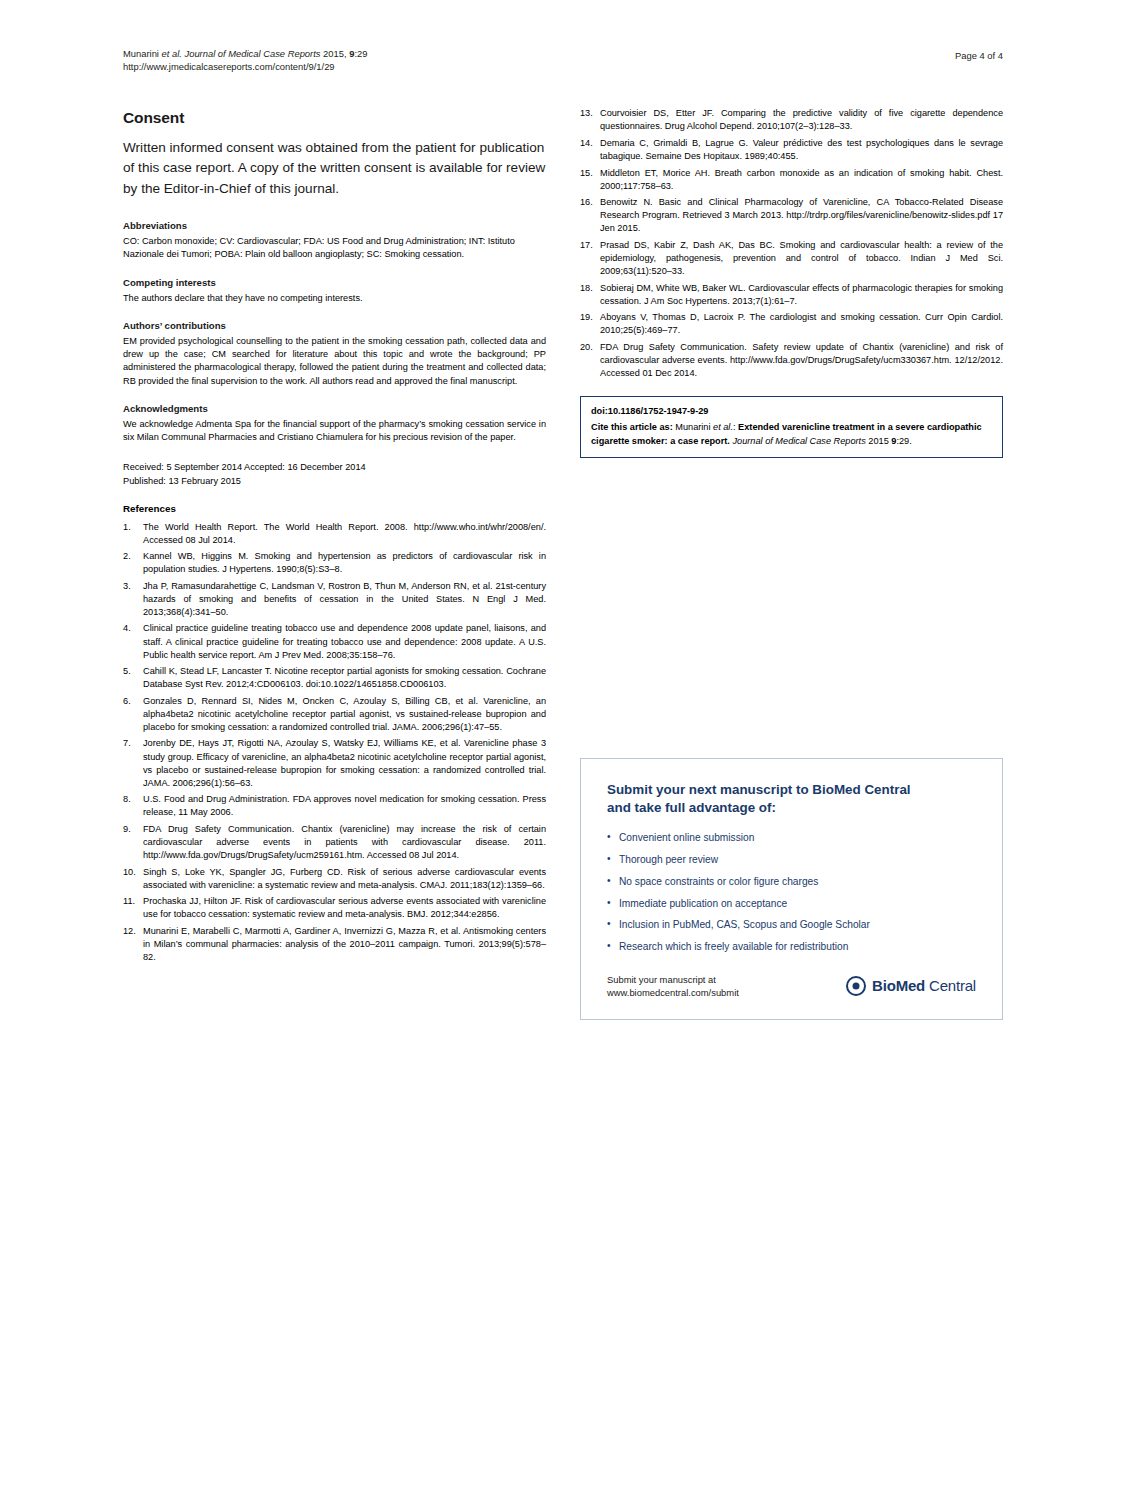Munarini et al. Journal of Medical Case Reports 2015, 9:29
http://www.jmedicalcasereports.com/content/9/1/29
Page 4 of 4
Consent
Written informed consent was obtained from the patient for publication of this case report. A copy of the written consent is available for review by the Editor-in-Chief of this journal.
Abbreviations
CO: Carbon monoxide; CV: Cardiovascular; FDA: US Food and Drug Administration; INT: Istituto Nazionale dei Tumori; POBA: Plain old balloon angioplasty; SC: Smoking cessation.
Competing interests
The authors declare that they have no competing interests.
Authors’ contributions
EM provided psychological counselling to the patient in the smoking cessation path, collected data and drew up the case; CM searched for literature about this topic and wrote the background; PP administered the pharmacological therapy, followed the patient during the treatment and collected data; RB provided the final supervision to the work. All authors read and approved the final manuscript.
Acknowledgments
We acknowledge Admenta Spa for the financial support of the pharmacy’s smoking cessation service in six Milan Communal Pharmacies and Cristiano Chiamulera for his precious revision of the paper.
Received: 5 September 2014 Accepted: 16 December 2014
Published: 13 February 2015
References
The World Health Report. The World Health Report. 2008. http://www.who.int/whr/2008/en/. Accessed 08 Jul 2014.
Kannel WB, Higgins M. Smoking and hypertension as predictors of cardiovascular risk in population studies. J Hypertens. 1990;8(5):S3–8.
Jha P, Ramasundarahettige C, Landsman V, Rostron B, Thun M, Anderson RN, et al. 21st-century hazards of smoking and benefits of cessation in the United States. N Engl J Med. 2013;368(4):341–50.
Clinical practice guideline treating tobacco use and dependence 2008 update panel, liaisons, and staff. A clinical practice guideline for treating tobacco use and dependence: 2008 update. A U.S. Public health service report. Am J Prev Med. 2008;35:158–76.
Cahill K, Stead LF, Lancaster T. Nicotine receptor partial agonists for smoking cessation. Cochrane Database Syst Rev. 2012;4:CD006103. doi:10.1022/14651858.CD006103.
Gonzales D, Rennard SI, Nides M, Oncken C, Azoulay S, Billing CB, et al. Varenicline, an alpha4beta2 nicotinic acetylcholine receptor partial agonist, vs sustained-release bupropion and placebo for smoking cessation: a randomized controlled trial. JAMA. 2006;296(1):47–55.
Jorenby DE, Hays JT, Rigotti NA, Azoulay S, Watsky EJ, Williams KE, et al. Varenicline phase 3 study group. Efficacy of varenicline, an alpha4beta2 nicotinic acetylcholine receptor partial agonist, vs placebo or sustained-release bupropion for smoking cessation: a randomized controlled trial. JAMA. 2006;296(1):56–63.
U.S. Food and Drug Administration. FDA approves novel medication for smoking cessation. Press release, 11 May 2006.
FDA Drug Safety Communication. Chantix (varenicline) may increase the risk of certain cardiovascular adverse events in patients with cardiovascular disease. 2011. http://www.fda.gov/Drugs/DrugSafety/ucm259161.htm. Accessed 08 Jul 2014.
Singh S, Loke YK, Spangler JG, Furberg CD. Risk of serious adverse cardiovascular events associated with varenicline: a systematic review and meta-analysis. CMAJ. 2011;183(12):1359–66.
Prochaska JJ, Hilton JF. Risk of cardiovascular serious adverse events associated with varenicline use for tobacco cessation: systematic review and meta-analysis. BMJ. 2012;344:e2856.
Munarini E, Marabelli C, Marmotti A, Gardiner A, Invernizzi G, Mazza R, et al. Antismoking centers in Milan’s communal pharmacies: analysis of the 2010–2011 campaign. Tumori. 2013;99(5):578–82.
Courvoisier DS, Etter JF. Comparing the predictive validity of five cigarette dependence questionnaires. Drug Alcohol Depend. 2010;107(2–3):128–33.
Demaria C, Grimaldi B, Lagrue G. Valeur prédictive des test psychologiques dans le sevrage tabagique. Semaine Des Hopitaux. 1989;40:455.
Middleton ET, Morice AH. Breath carbon monoxide as an indication of smoking habit. Chest. 2000;117:758–63.
Benowitz N. Basic and Clinical Pharmacology of Varenicline, CA Tobacco-Related Disease Research Program. Retrieved 3 March 2013. http://trdrp.org/files/varenicline/benowitz-slides.pdf 17 Jen 2015.
Prasad DS, Kabir Z, Dash AK, Das BC. Smoking and cardiovascular health: a review of the epidemiology, pathogenesis, prevention and control of tobacco. Indian J Med Sci. 2009;63(11):520–33.
Sobieraj DM, White WB, Baker WL. Cardiovascular effects of pharmacologic therapies for smoking cessation. J Am Soc Hypertens. 2013;7(1):61–7.
Aboyans V, Thomas D, Lacroix P. The cardiologist and smoking cessation. Curr Opin Cardiol. 2010;25(5):469–77.
FDA Drug Safety Communication. Safety review update of Chantix (varenicline) and risk of cardiovascular adverse events. http://www.fda.gov/Drugs/DrugSafety/ucm330367.htm. 12/12/2012. Accessed 01 Dec 2014.
doi:10.1186/1752-1947-9-29
Cite this article as: Munarini et al.: Extended varenicline treatment in a severe cardiopathic cigarette smoker: a case report. Journal of Medical Case Reports 2015 9:29.
Submit your next manuscript to BioMed Central
and take full advantage of:
Convenient online submission
Thorough peer review
No space constraints or color figure charges
Immediate publication on acceptance
Inclusion in PubMed, CAS, Scopus and Google Scholar
Research which is freely available for redistribution
Submit your manuscript at
www.biomedcentral.com/submit
BioMed Central